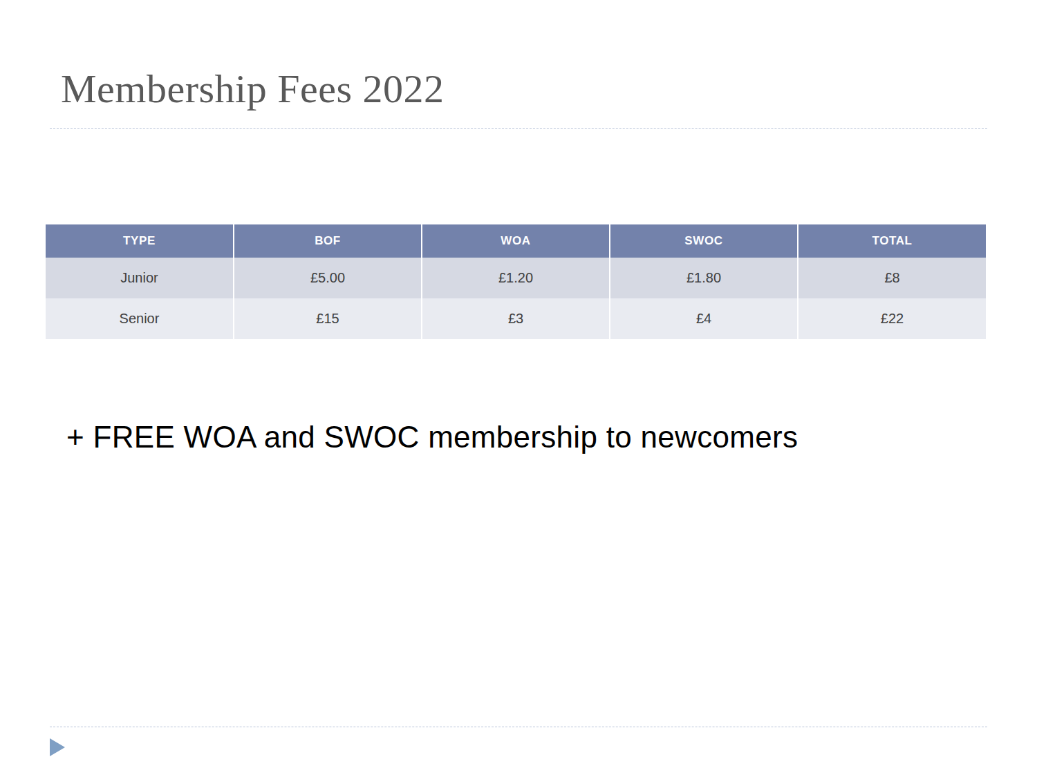Membership Fees 2022
| TYPE | BOF | WOA | SWOC | TOTAL |
| --- | --- | --- | --- | --- |
| Junior | £5.00 | £1.20 | £1.80 | £8 |
| Senior | £15 | £3 | £4 | £22 |
+ FREE WOA and SWOC membership to newcomers